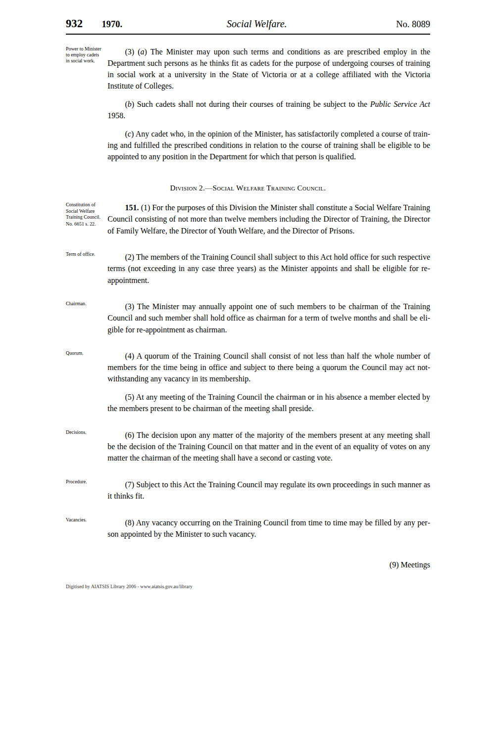932 1970. Social Welfare. No. 8089
Power to Minister to employ cadets in social work.
(3) (a) The Minister may upon such terms and conditions as are prescribed employ in the Department such persons as he thinks fit as cadets for the purpose of undergoing courses of training in social work at a university in the State of Victoria or at a college affiliated with the Victoria Institute of Colleges.
(b) Such cadets shall not during their courses of training be subject to the Public Service Act 1958.
(c) Any cadet who, in the opinion of the Minister, has satisfactorily completed a course of training and fulfilled the prescribed conditions in relation to the course of training shall be eligible to be appointed to any position in the Department for which that person is qualified.
Division 2.—Social Welfare Training Council.
Constitution of Social Welfare Training Council.
No. 6651 s. 22.
151. (1) For the purposes of this Division the Minister shall constitute a Social Welfare Training Council consisting of not more than twelve members including the Director of Training, the Director of Family Welfare, the Director of Youth Welfare, and the Director of Prisons.
Term of office.
(2) The members of the Training Council shall subject to this Act hold office for such respective terms (not exceeding in any case three years) as the Minister appoints and shall be eligible for re-appointment.
Chairman.
(3) The Minister may annually appoint one of such members to be chairman of the Training Council and such member shall hold office as chairman for a term of twelve months and shall be eligible for re-appointment as chairman.
Quorum.
(4) A quorum of the Training Council shall consist of not less than half the whole number of members for the time being in office and subject to there being a quorum the Council may act notwithstanding any vacancy in its membership.
(5) At any meeting of the Training Council the chairman or in his absence a member elected by the members present to be chairman of the meeting shall preside.
Decisions.
(6) The decision upon any matter of the majority of the members present at any meeting shall be the decision of the Training Council on that matter and in the event of an equality of votes on any matter the chairman of the meeting shall have a second or casting vote.
Procedure.
(7) Subject to this Act the Training Council may regulate its own proceedings in such manner as it thinks fit.
Vacancies.
(8) Any vacancy occurring on the Training Council from time to time may be filled by any person appointed by the Minister to such vacancy.
(9) Meetings
Digitised by AIATSIS Library 2006 - www.aiatsis.gov.au/library